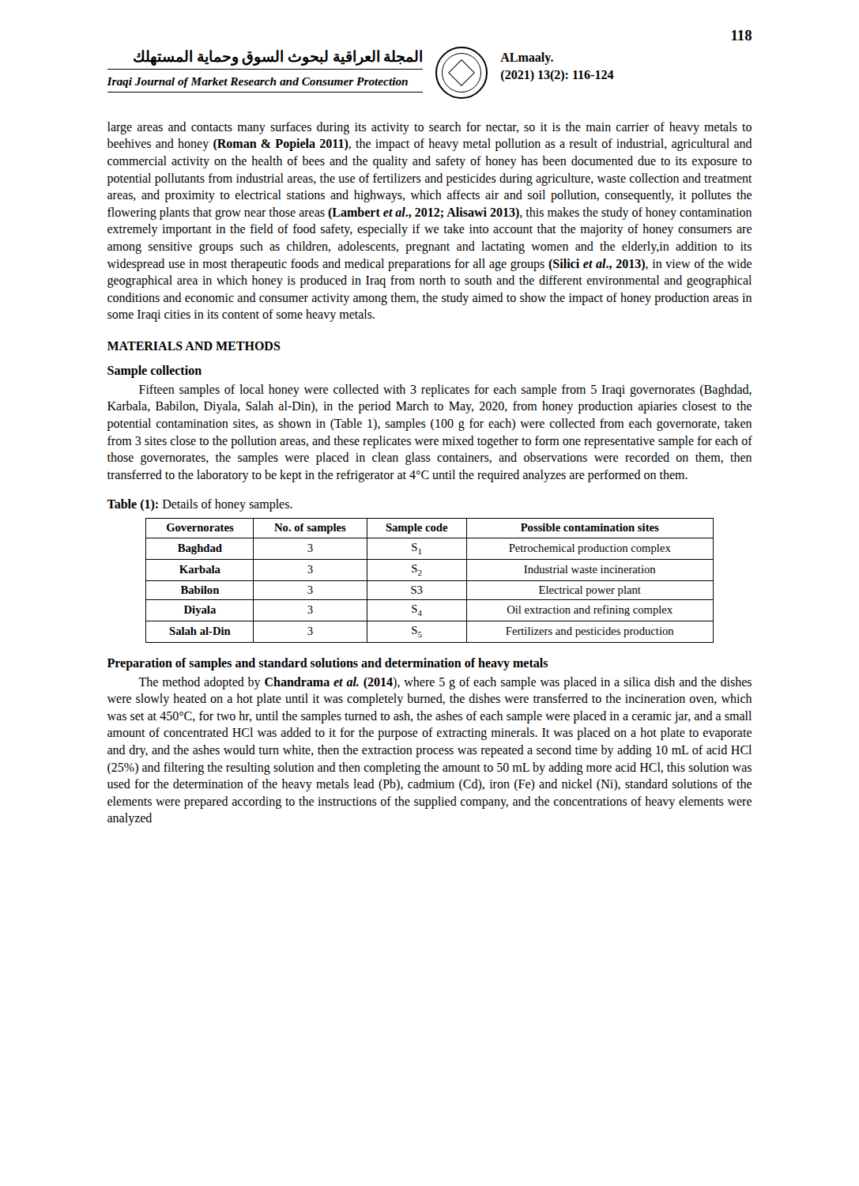118
المجلة العراقية لبحوث السوق وحماية المستهلك
Iraqi Journal of Market Research and Consumer Protection
ALmaaly.
(2021) 13(2): 116-124
large areas and contacts many surfaces during its activity to search for nectar, so it is the main carrier of heavy metals to beehives and honey (Roman & Popiela 2011), the impact of heavy metal pollution as a result of industrial, agricultural and commercial activity on the health of bees and the quality and safety of honey has been documented due to its exposure to potential pollutants from industrial areas, the use of fertilizers and pesticides during agriculture, waste collection and treatment areas, and proximity to electrical stations and highways, which affects air and soil pollution, consequently, it pollutes the flowering plants that grow near those areas (Lambert et al., 2012; Alisawi 2013), this makes the study of honey contamination extremely important in the field of food safety, especially if we take into account that the majority of honey consumers are among sensitive groups such as children, adolescents, pregnant and lactating women and the elderly,in addition to its widespread use in most therapeutic foods and medical preparations for all age groups (Silici et al., 2013), in view of the wide geographical area in which honey is produced in Iraq from north to south and the different environmental and geographical conditions and economic and consumer activity among them, the study aimed to show the impact of honey production areas in some Iraqi cities in its content of some heavy metals.
MATERIALS AND METHODS
Sample collection
Fifteen samples of local honey were collected with 3 replicates for each sample from 5 Iraqi governorates (Baghdad, Karbala, Babilon, Diyala, Salah al-Din), in the period March to May, 2020, from honey production apiaries closest to the potential contamination sites, as shown in (Table 1), samples (100 g for each) were collected from each governorate, taken from 3 sites close to the pollution areas, and these replicates were mixed together to form one representative sample for each of those governorates, the samples were placed in clean glass containers, and observations were recorded on them, then transferred to the laboratory to be kept in the refrigerator at 4°C until the required analyzes are performed on them.
Table (1): Details of honey samples.
| Governorates | No. of samples | Sample code | Possible contamination sites |
| --- | --- | --- | --- |
| Baghdad | 3 | S 1 | Petrochemical production complex |
| Karbala | 3 | S 2 | Industrial waste incineration |
| Babilon | 3 | S3 | Electrical power plant |
| Diyala | 3 | S 4 | Oil extraction and refining complex |
| Salah al-Din | 3 | S 5 | Fertilizers and pesticides production |
Preparation of samples and standard solutions and determination of heavy metals
The method adopted by Chandrama et al. (2014), where 5 g of each sample was placed in a silica dish and the dishes were slowly heated on a hot plate until it was completely burned, the dishes were transferred to the incineration oven, which was set at 450°C, for two hr, until the samples turned to ash, the ashes of each sample were placed in a ceramic jar, and a small amount of concentrated HCl was added to it for the purpose of extracting minerals. It was placed on a hot plate to evaporate and dry, and the ashes would turn white, then the extraction process was repeated a second time by adding 10 mL of acid HCl (25%) and filtering the resulting solution and then completing the amount to 50 mL by adding more acid HCl, this solution was used for the determination of the heavy metals lead (Pb), cadmium (Cd), iron (Fe) and nickel (Ni), standard solutions of the elements were prepared according to the instructions of the supplied company, and the concentrations of heavy elements were analyzed